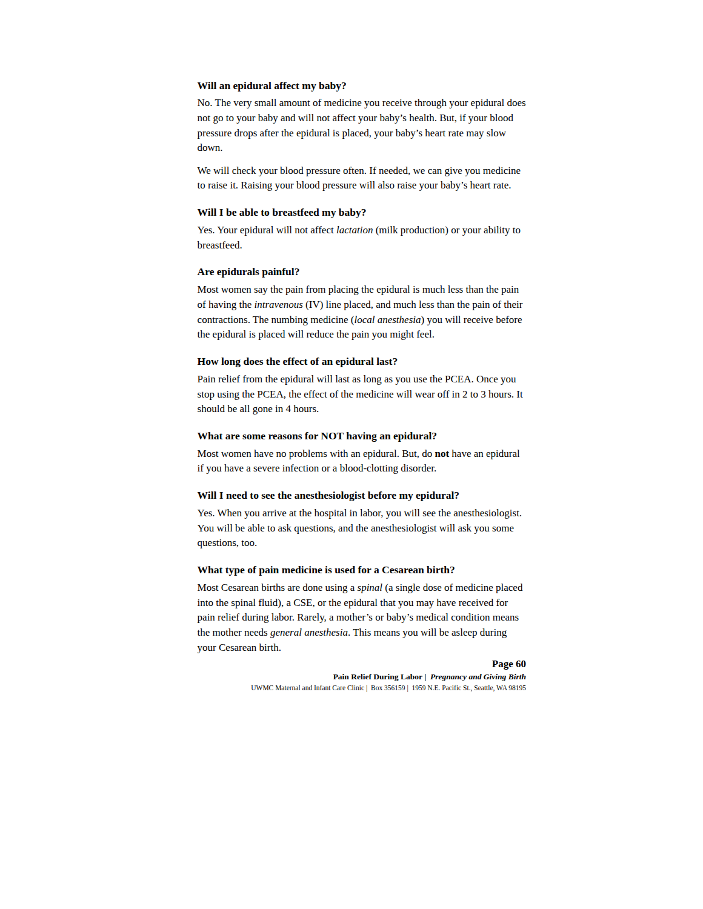Will an epidural affect my baby?
No. The very small amount of medicine you receive through your epidural does not go to your baby and will not affect your baby’s health. But, if your blood pressure drops after the epidural is placed, your baby’s heart rate may slow down.
We will check your blood pressure often. If needed, we can give you medicine to raise it. Raising your blood pressure will also raise your baby’s heart rate.
Will I be able to breastfeed my baby?
Yes. Your epidural will not affect lactation (milk production) or your ability to breastfeed.
Are epidurals painful?
Most women say the pain from placing the epidural is much less than the pain of having the intravenous (IV) line placed, and much less than the pain of their contractions. The numbing medicine (local anesthesia) you will receive before the epidural is placed will reduce the pain you might feel.
How long does the effect of an epidural last?
Pain relief from the epidural will last as long as you use the PCEA. Once you stop using the PCEA, the effect of the medicine will wear off in 2 to 3 hours. It should be all gone in 4 hours.
What are some reasons for NOT having an epidural?
Most women have no problems with an epidural. But, do not have an epidural if you have a severe infection or a blood-clotting disorder.
Will I need to see the anesthesiologist before my epidural?
Yes. When you arrive at the hospital in labor, you will see the anesthesiologist. You will be able to ask questions, and the anesthesiologist will ask you some questions, too.
What type of pain medicine is used for a Cesarean birth?
Most Cesarean births are done using a spinal (a single dose of medicine placed into the spinal fluid), a CSE, or the epidural that you may have received for pain relief during labor. Rarely, a mother’s or baby’s medical condition means the mother needs general anesthesia. This means you will be asleep during your Cesarean birth.
Page 60
Pain Relief During Labor | Pregnancy and Giving Birth
UWMC Maternal and Infant Care Clinic | Box 356159 | 1959 N.E. Pacific St., Seattle, WA 98195